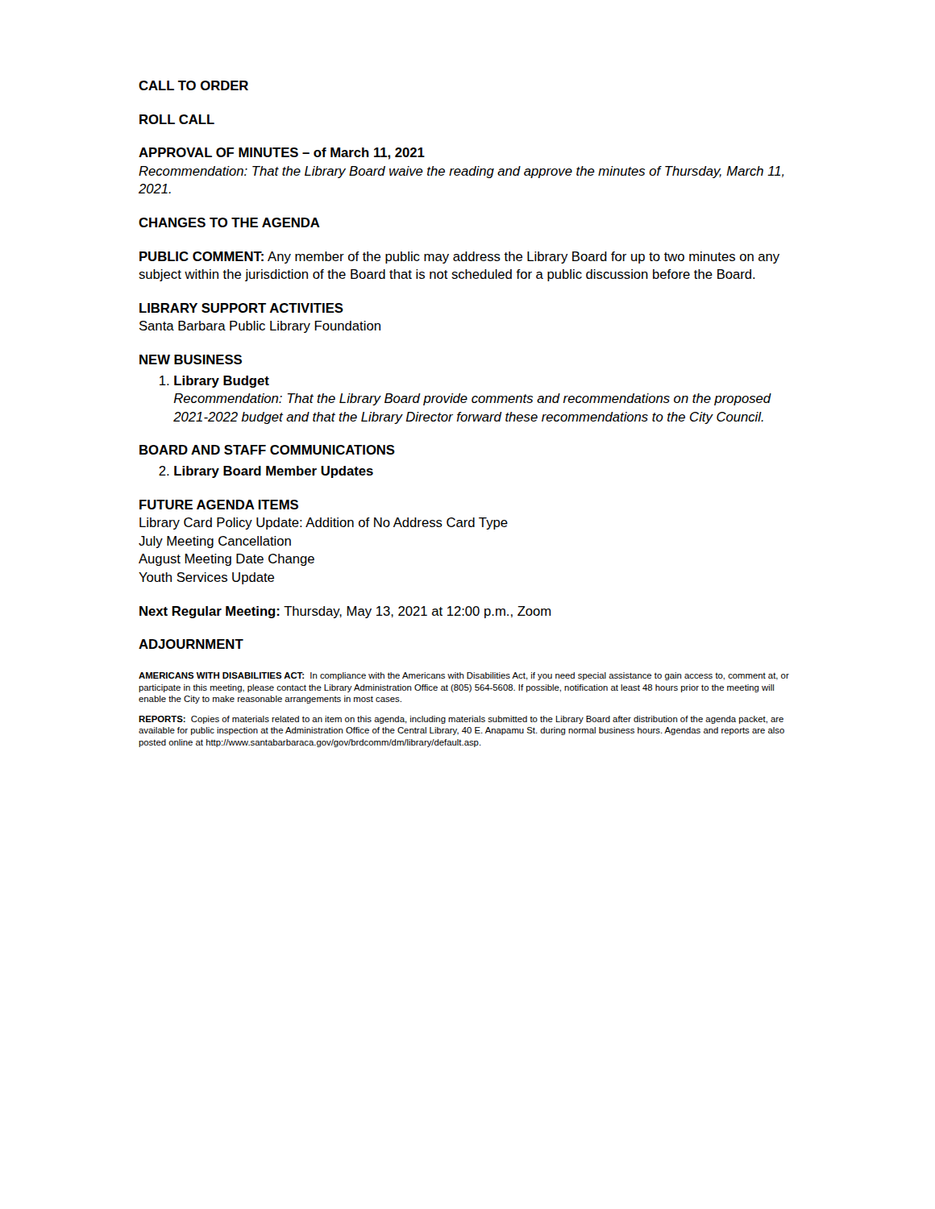CALL TO ORDER
ROLL CALL
APPROVAL OF MINUTES – of March 11, 2021
Recommendation: That the Library Board waive the reading and approve the minutes of Thursday, March 11, 2021.
CHANGES TO THE AGENDA
PUBLIC COMMENT: Any member of the public may address the Library Board for up to two minutes on any subject within the jurisdiction of the Board that is not scheduled for a public discussion before the Board.
LIBRARY SUPPORT ACTIVITIES
Santa Barbara Public Library Foundation
NEW BUSINESS
Library Budget
Recommendation: That the Library Board provide comments and recommendations on the proposed 2021-2022 budget and that the Library Director forward these recommendations to the City Council.
BOARD AND STAFF COMMUNICATIONS
Library Board Member Updates
FUTURE AGENDA ITEMS
Library Card Policy Update: Addition of No Address Card Type
July Meeting Cancellation
August Meeting Date Change
Youth Services Update
Next Regular Meeting: Thursday, May 13, 2021 at 12:00 p.m., Zoom
ADJOURNMENT
AMERICANS WITH DISABILITIES ACT: In compliance with the Americans with Disabilities Act, if you need special assistance to gain access to, comment at, or participate in this meeting, please contact the Library Administration Office at (805) 564-5608. If possible, notification at least 48 hours prior to the meeting will enable the City to make reasonable arrangements in most cases.
REPORTS: Copies of materials related to an item on this agenda, including materials submitted to the Library Board after distribution of the agenda packet, are available for public inspection at the Administration Office of the Central Library, 40 E. Anapamu St. during normal business hours. Agendas and reports are also posted online at http://www.santabarbaraca.gov/gov/brdcomm/dm/library/default.asp.